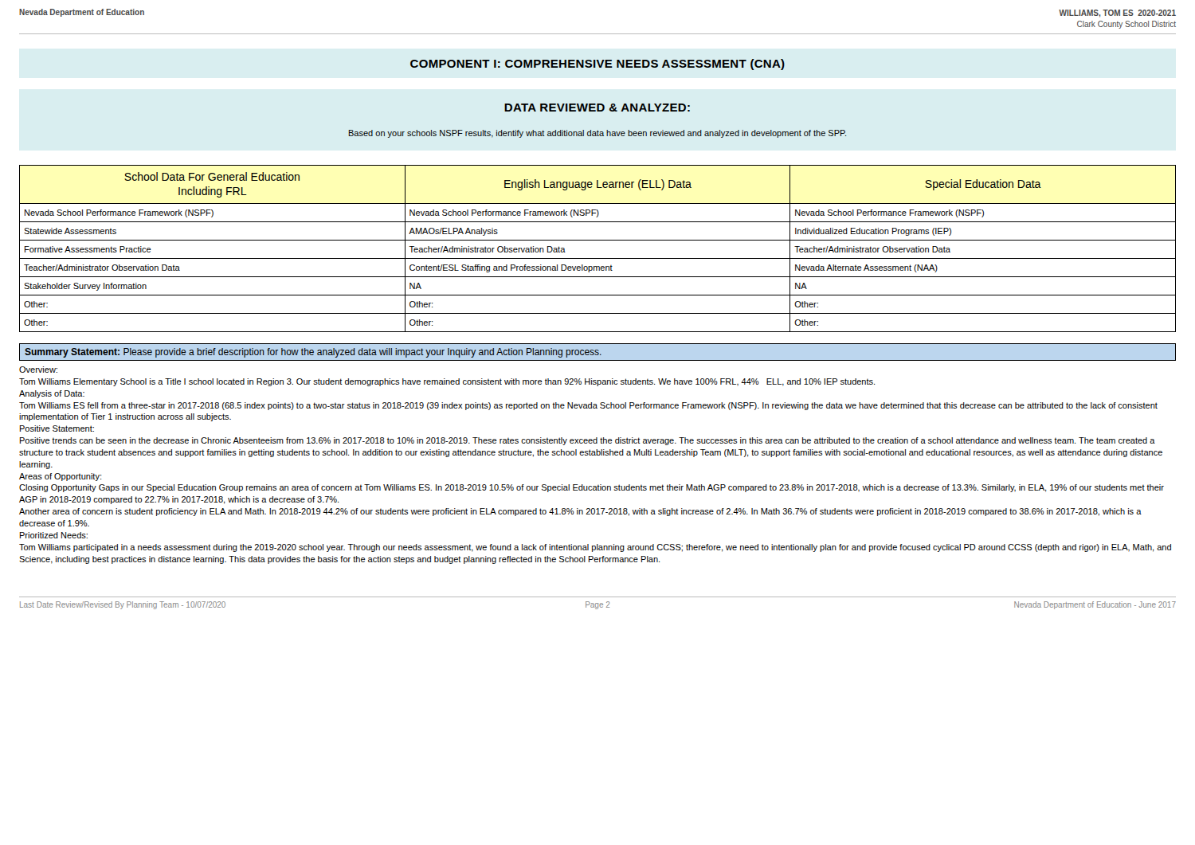Nevada Department of Education
WILLIAMS, TOM ES 2020-2021
Clark County School District
COMPONENT I: COMPREHENSIVE NEEDS ASSESSMENT (CNA)
DATA REVIEWED & ANALYZED:
Based on your schools NSPF results, identify what additional data have been reviewed and analyzed in development of the SPP.
| School Data For General Education Including FRL | English Language Learner (ELL) Data | Special Education Data |
| --- | --- | --- |
| Nevada School Performance Framework (NSPF) | Nevada School Performance Framework (NSPF) | Nevada School Performance Framework (NSPF) |
| Statewide Assessments | AMAOs/ELPA Analysis | Individualized Education Programs (IEP) |
| Formative Assessments Practice | Teacher/Administrator Observation Data | Teacher/Administrator Observation Data |
| Teacher/Administrator Observation Data | Content/ESL Staffing and Professional Development | Nevada Alternate Assessment (NAA) |
| Stakeholder Survey Information | NA | NA |
| Other: | Other: | Other: |
| Other: | Other: | Other: |
Summary Statement: Please provide a brief description for how the analyzed data will impact your Inquiry and Action Planning process.
Overview:
Tom Williams Elementary School is a Title I school located in Region 3. Our student demographics have remained consistent with more than 92% Hispanic students. We have 100% FRL, 44% ELL, and 10% IEP students.
Analysis of Data:
Tom Williams ES fell from a three-star in 2017-2018 (68.5 index points) to a two-star status in 2018-2019 (39 index points) as reported on the Nevada School Performance Framework (NSPF). In reviewing the data we have determined that this decrease can be attributed to the lack of consistent implementation of Tier 1 instruction across all subjects.
Positive Statement:
Positive trends can be seen in the decrease in Chronic Absenteeism from 13.6% in 2017-2018 to 10% in 2018-2019. These rates consistently exceed the district average. The successes in this area can be attributed to the creation of a school attendance and wellness team. The team created a structure to track student absences and support families in getting students to school. In addition to our existing attendance structure, the school established a Multi Leadership Team (MLT), to support families with social-emotional and educational resources, as well as attendance during distance learning.
Areas of Opportunity:
Closing Opportunity Gaps in our Special Education Group remains an area of concern at Tom Williams ES. In 2018-2019 10.5% of our Special Education students met their Math AGP compared to 23.8% in 2017-2018, which is a decrease of 13.3%. Similarly, in ELA, 19% of our students met their AGP in 2018-2019 compared to 22.7% in 2017-2018, which is a decrease of 3.7%.
Another area of concern is student proficiency in ELA and Math. In 2018-2019 44.2% of our students were proficient in ELA compared to 41.8% in 2017-2018, with a slight increase of 2.4%. In Math 36.7% of students were proficient in 2018-2019 compared to 38.6% in 2017-2018, which is a decrease of 1.9%.
Prioritized Needs:
Tom Williams participated in a needs assessment during the 2019-2020 school year. Through our needs assessment, we found a lack of intentional planning around CCSS; therefore, we need to intentionally plan for and provide focused cyclical PD around CCSS (depth and rigor) in ELA, Math, and Science, including best practices in distance learning. This data provides the basis for the action steps and budget planning reflected in the School Performance Plan.
Last Date Review/Revised By Planning Team - 10/07/2020
Page 2
Nevada Department of Education - June 2017